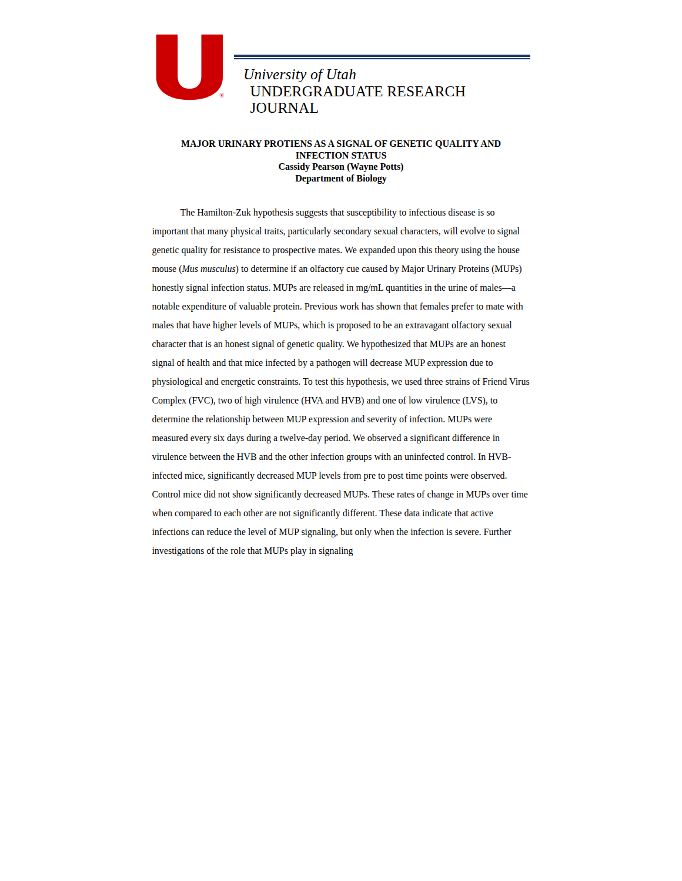®
University of Utah
UNDERGRADUATE RESEARCH JOURNAL
MAJOR URINARY PROTIENS AS A SIGNAL OF GENETIC QUALITY AND INFECTION STATUS Cassidy Pearson (Wayne Potts) Department of Biology
The Hamilton-Zuk hypothesis suggests that susceptibility to infectious disease is so important that many physical traits, particularly secondary sexual characters, will evolve to signal genetic quality for resistance to prospective mates. We expanded upon this theory using the house mouse (Mus musculus) to determine if an olfactory cue caused by Major Urinary Proteins (MUPs) honestly signal infection status. MUPs are released in mg/mL quantities in the urine of males—a notable expenditure of valuable protein. Previous work has shown that females prefer to mate with males that have higher levels of MUPs, which is proposed to be an extravagant olfactory sexual character that is an honest signal of genetic quality. We hypothesized that MUPs are an honest signal of health and that mice infected by a pathogen will decrease MUP expression due to physiological and energetic constraints. To test this hypothesis, we used three strains of Friend Virus Complex (FVC), two of high virulence (HVA and HVB) and one of low virulence (LVS), to determine the relationship between MUP expression and severity of infection. MUPs were measured every six days during a twelve-day period. We observed a significant difference in virulence between the HVB and the other infection groups with an uninfected control. In HVB-infected mice, significantly decreased MUP levels from pre to post time points were observed. Control mice did not show significantly decreased MUPs. These rates of change in MUPs over time when compared to each other are not significantly different. These data indicate that active infections can reduce the level of MUP signaling, but only when the infection is severe. Further investigations of the role that MUPs play in signaling